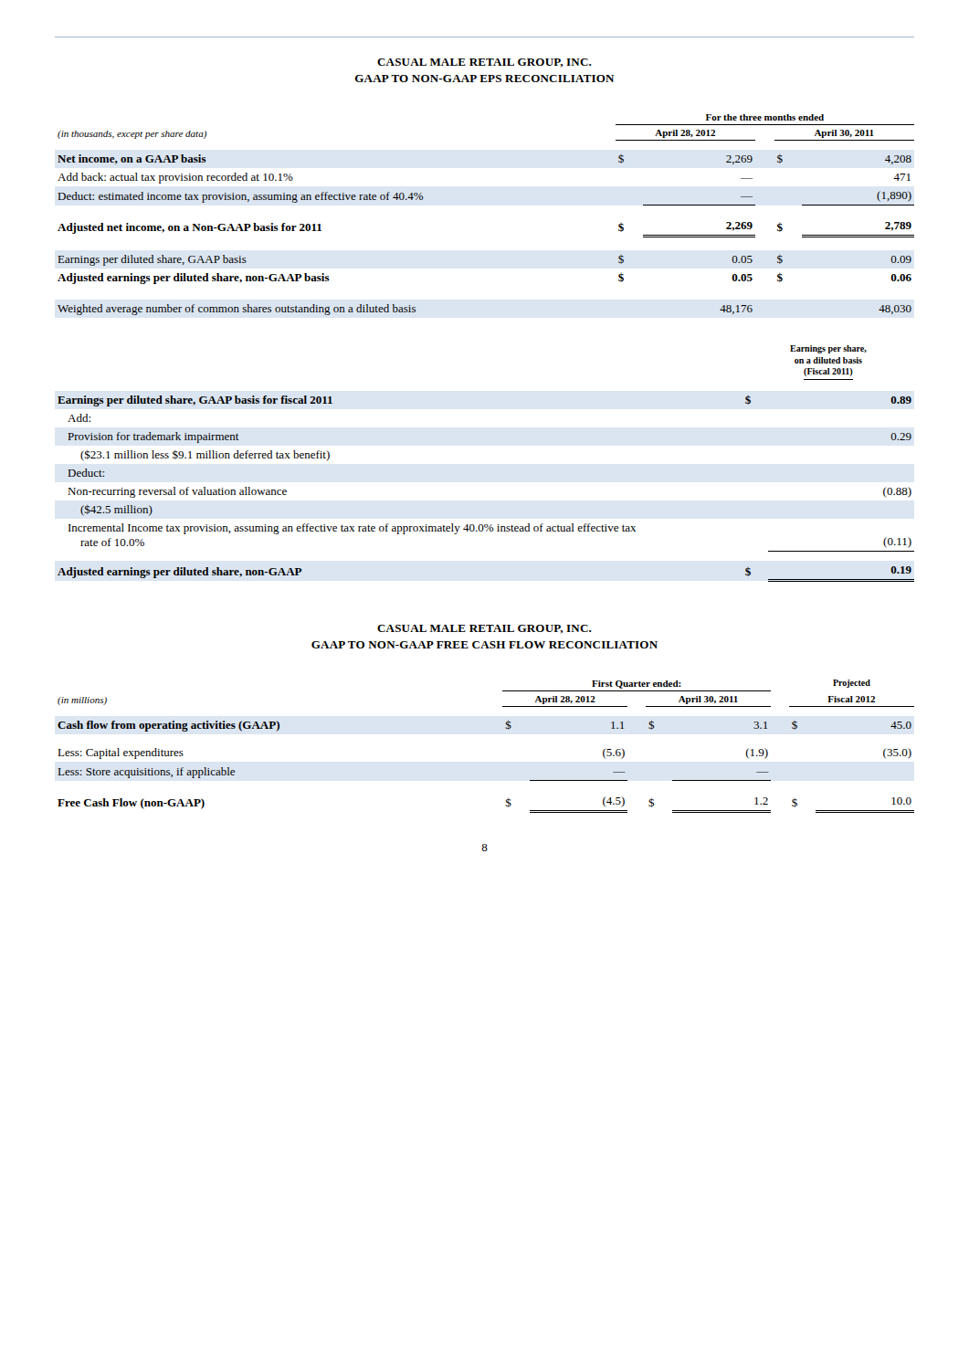CASUAL MALE RETAIL GROUP, INC.
GAAP TO NON-GAAP EPS RECONCILIATION
| | | For the three months ended |
| (in thousands, except per share data) | | April 28, 2012 | | April 30, 2011 |
| Net income, on a GAAP basis | | $ | 2,269 | | $ | 4,208 |
| Add back: actual tax provision recorded at 10.1% | | | — | | | 471 |
| Deduct: estimated income tax provision, assuming an effective rate of 40.4% | | | — | | | (1,890) |
| Adjusted net income, on a Non-GAAP basis for 2011 | | $ | 2,269 | | $ | 2,789 |
| Earnings per diluted share, GAAP basis | | $ | 0.05 | | $ | 0.09 |
| Adjusted earnings per diluted share, non-GAAP basis | | $ | 0.05 | | $ | 0.06 |
| Weighted average number of common shares outstanding on a diluted basis | | | 48,176 | | | 48,030 |
| | | Earnings per share, on a diluted basis (Fiscal 2011) |
| Earnings per diluted share, GAAP basis for fiscal 2011 | | $ | 0.89 |
| Add: | | | |
| Provision for trademark impairment | | | 0.29 |
| ($23.1 million less $9.1 million deferred tax benefit) | | | |
| Deduct: | | | |
| Non-recurring reversal of valuation allowance | | | (0.88) |
| ($42.5 million) | | | |
| Incremental Income tax provision, assuming an effective tax rate of approximately 40.0% instead of actual effective tax rate of 10.0% | | | (0.11) |
| Adjusted earnings per diluted share, non-GAAP | | $ | 0.19 |
CASUAL MALE RETAIL GROUP, INC.
GAAP TO NON-GAAP FREE CASH FLOW RECONCILIATION
| | | First Quarter ended: | | Projected |
| (in millions) | | April 28, 2012 | | April 30, 2011 | | Fiscal 2012 |
| Cash flow from operating activities (GAAP) | | $ | 1.1 | | $ | 3.1 | | $ | 45.0 |
| Less: Capital expenditures | | | (5.6) | | | (1.9) | | | (35.0) |
| Less: Store acquisitions, if applicable | | | — | | | — | | | |
| Free Cash Flow (non-GAAP) | | $ | (4.5) | | $ | 1.2 | | $ | 10.0 |
8